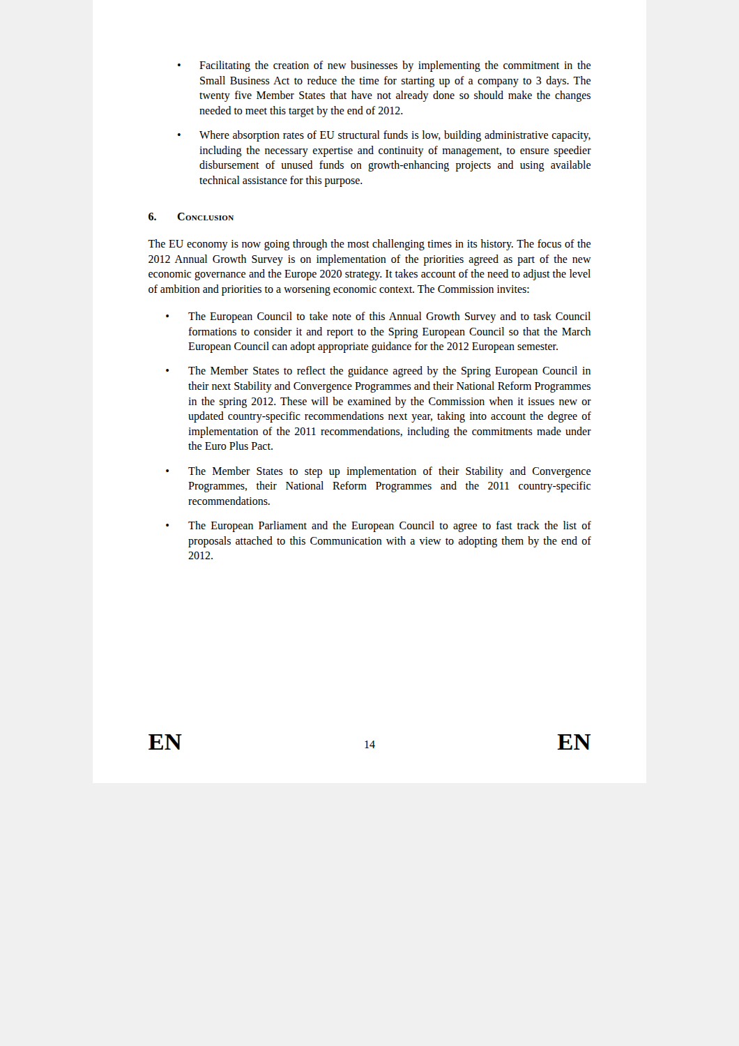Facilitating the creation of new businesses by implementing the commitment in the Small Business Act to reduce the time for starting up of a company to 3 days. The twenty five Member States that have not already done so should make the changes needed to meet this target by the end of 2012.
Where absorption rates of EU structural funds is low, building administrative capacity, including the necessary expertise and continuity of management, to ensure speedier disbursement of unused funds on growth-enhancing projects and using available technical assistance for this purpose.
6. Conclusion
The EU economy is now going through the most challenging times in its history. The focus of the 2012 Annual Growth Survey is on implementation of the priorities agreed as part of the new economic governance and the Europe 2020 strategy. It takes account of the need to adjust the level of ambition and priorities to a worsening economic context. The Commission invites:
The European Council to take note of this Annual Growth Survey and to task Council formations to consider it and report to the Spring European Council so that the March European Council can adopt appropriate guidance for the 2012 European semester.
The Member States to reflect the guidance agreed by the Spring European Council in their next Stability and Convergence Programmes and their National Reform Programmes in the spring 2012. These will be examined by the Commission when it issues new or updated country-specific recommendations next year, taking into account the degree of implementation of the 2011 recommendations, including the commitments made under the Euro Plus Pact.
The Member States to step up implementation of their Stability and Convergence Programmes, their National Reform Programmes and the 2011 country-specific recommendations.
The European Parliament and the European Council to agree to fast track the list of proposals attached to this Communication with a view to adopting them by the end of 2012.
EN
14
EN